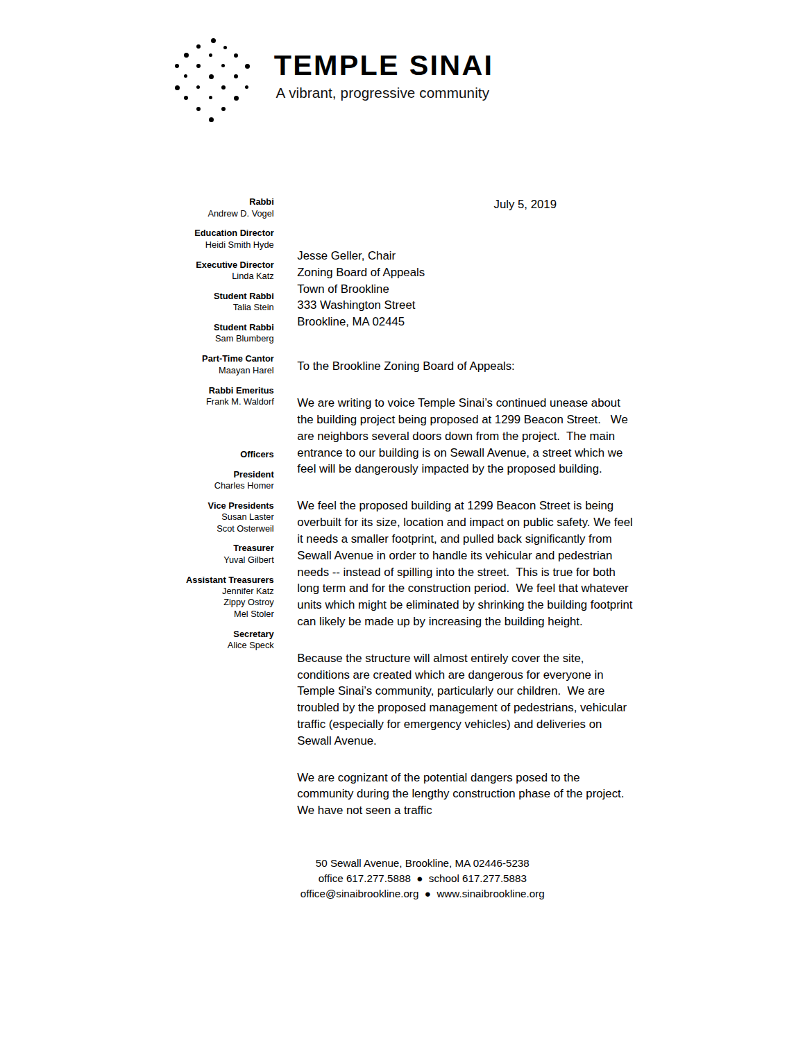TEMPLE SINAI
A vibrant, progressive community
Rabbi
Andrew D. Vogel
Education Director
Heidi Smith Hyde
Executive Director
Linda Katz
Student Rabbi
Talia Stein
Student Rabbi
Sam Blumberg
Part-Time Cantor
Maayan Harel
Rabbi Emeritus
Frank M. Waldorf
Officers
President
Charles Homer
Vice Presidents
Susan Laster
Scot Osterweil
Treasurer
Yuval Gilbert
Assistant Treasurers
Jennifer Katz
Zippy Ostroy
Mel Stoler
Secretary
Alice Speck
July 5, 2019
Jesse Geller, Chair
Zoning Board of Appeals
Town of Brookline
333 Washington Street
Brookline, MA 02445
To the Brookline Zoning Board of Appeals:
We are writing to voice Temple Sinai’s continued unease about the building project being proposed at 1299 Beacon Street. We are neighbors several doors down from the project. The main entrance to our building is on Sewall Avenue, a street which we feel will be dangerously impacted by the proposed building.
We feel the proposed building at 1299 Beacon Street is being overbuilt for its size, location and impact on public safety. We feel it needs a smaller footprint, and pulled back significantly from Sewall Avenue in order to handle its vehicular and pedestrian needs -- instead of spilling into the street. This is true for both long term and for the construction period. We feel that whatever units which might be eliminated by shrinking the building footprint can likely be made up by increasing the building height.
Because the structure will almost entirely cover the site, conditions are created which are dangerous for everyone in Temple Sinai’s community, particularly our children. We are troubled by the proposed management of pedestrians, vehicular traffic (especially for emergency vehicles) and deliveries on Sewall Avenue.
We are cognizant of the potential dangers posed to the community during the lengthy construction phase of the project. We have not seen a traffic
50 Sewall Avenue, Brookline, MA 02446-5238
office 617.277.5888 ● school 617.277.5883
office@sinaibrookline.org ● www.sinaibrookline.org